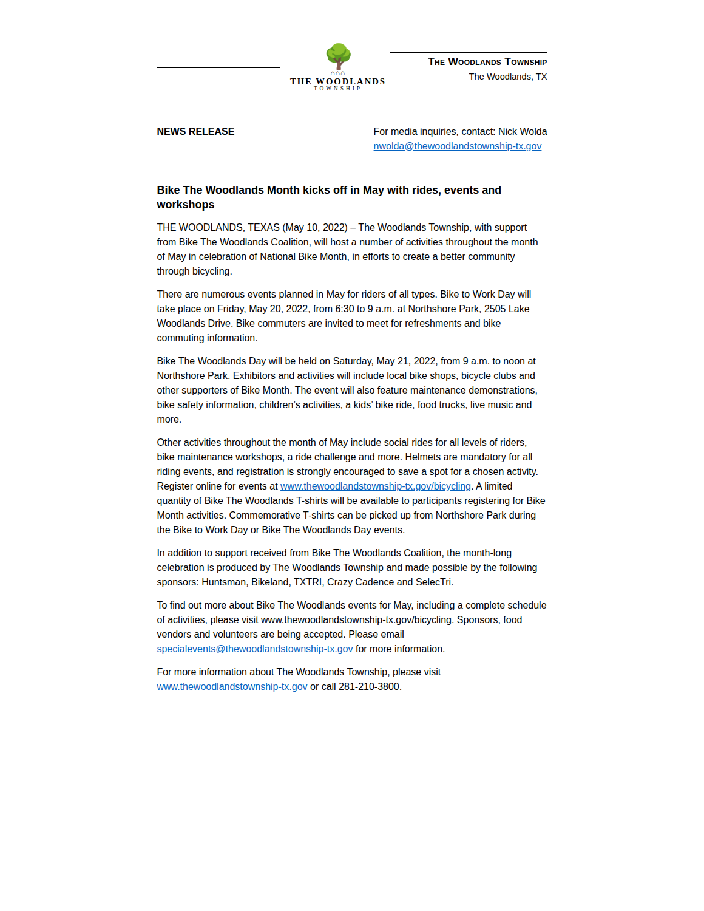🌳
⌂⌂⌂
THE WOODLANDS
TOWNSHIP
The Woodlands Township
The Woodlands, TX
NEWS RELEASE
For media inquiries, contact: Nick Wolda
nwolda@thewoodlandstownship-tx.gov
Bike The Woodlands Month kicks off in May with rides, events and workshops
THE WOODLANDS, TEXAS (May 10, 2022) – The Woodlands Township, with support from Bike The Woodlands Coalition, will host a number of activities throughout the month of May in celebration of National Bike Month, in efforts to create a better community through bicycling.
There are numerous events planned in May for riders of all types. Bike to Work Day will take place on Friday, May 20, 2022, from 6:30 to 9 a.m. at Northshore Park, 2505 Lake Woodlands Drive. Bike commuters are invited to meet for refreshments and bike commuting information.
Bike The Woodlands Day will be held on Saturday, May 21, 2022, from 9 a.m. to noon at Northshore Park. Exhibitors and activities will include local bike shops, bicycle clubs and other supporters of Bike Month. The event will also feature maintenance demonstrations, bike safety information, children’s activities, a kids’ bike ride, food trucks, live music and more.
Other activities throughout the month of May include social rides for all levels of riders, bike maintenance workshops, a ride challenge and more. Helmets are mandatory for all riding events, and registration is strongly encouraged to save a spot for a chosen activity. Register online for events at www.thewoodlandstownship-tx.gov/bicycling. A limited quantity of Bike The Woodlands T-shirts will be available to participants registering for Bike Month activities. Commemorative T-shirts can be picked up from Northshore Park during the Bike to Work Day or Bike The Woodlands Day events.
In addition to support received from Bike The Woodlands Coalition, the month-long celebration is produced by The Woodlands Township and made possible by the following sponsors: Huntsman, Bikeland, TXTRI, Crazy Cadence and SelecTri.
To find out more about Bike The Woodlands events for May, including a complete schedule of activities, please visit www.thewoodlandstownship-tx.gov/bicycling. Sponsors, food vendors and volunteers are being accepted. Please email specialevents@thewoodlandstownship-tx.gov for more information.
For more information about The Woodlands Township, please visit www.thewoodlandstownship-tx.gov or call 281-210-3800.